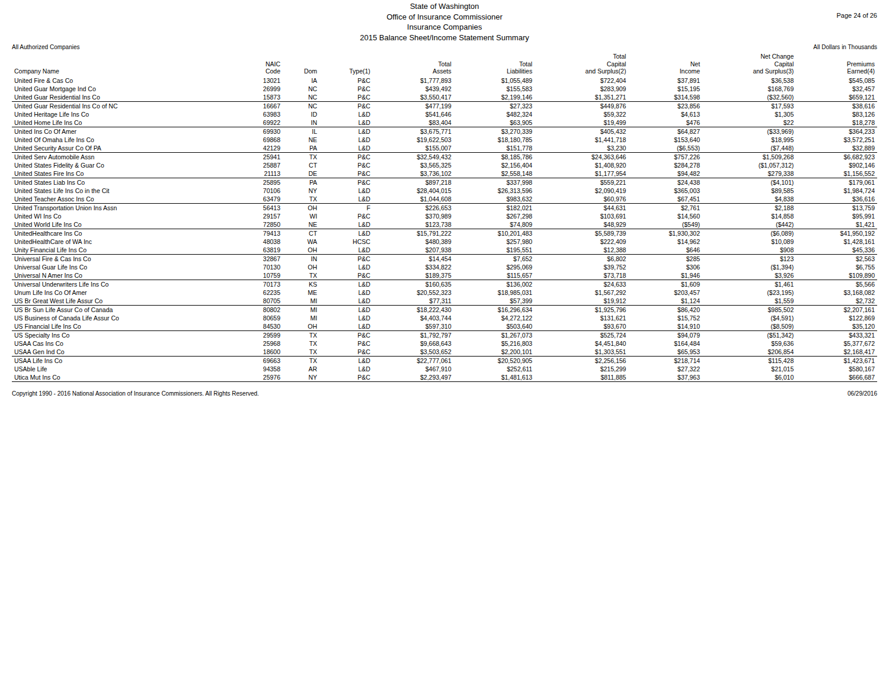Page 24 of 26
State of Washington
Office of Insurance Commissioner
Insurance Companies
2015 Balance Sheet/Income Statement Summary
All Authorized Companies All Dollars in Thousands
| Company Name | NAIC Code | Dom | Type(1) | Total Assets | Total Liabilities | Total Capital and Surplus(2) | Net Income | Net Change Capital and Surplus(3) | Premiums Earned(4) |
| --- | --- | --- | --- | --- | --- | --- | --- | --- | --- |
| United Fire & Cas Co | 13021 | IA | P&C | $1,777,893 | $1,055,489 | $722,404 | $37,891 | $36,538 | $545,085 |
| United Guar Mortgage Ind Co | 26999 | NC | P&C | $439,492 | $155,583 | $283,909 | $15,195 | $168,769 | $32,457 |
| United Guar Residential Ins Co | 15873 | NC | P&C | $3,550,417 | $2,199,146 | $1,351,271 | $314,598 | ($32,560) | $659,121 |
| United Guar Residential Ins Co of NC | 16667 | NC | P&C | $477,199 | $27,323 | $449,876 | $23,856 | $17,593 | $38,616 |
| United Heritage Life Ins Co | 63983 | ID | L&D | $541,646 | $482,324 | $59,322 | $4,613 | $1,305 | $83,126 |
| United Home Life Ins Co | 69922 | IN | L&D | $83,404 | $63,905 | $19,499 | $476 | $22 | $18,278 |
| United Ins Co Of Amer | 69930 | IL | L&D | $3,675,771 | $3,270,339 | $405,432 | $64,827 | ($33,969) | $364,233 |
| United Of Omaha Life Ins Co | 69868 | NE | L&D | $19,622,503 | $18,180,785 | $1,441,718 | $153,640 | $18,995 | $3,572,251 |
| United Security Assur Co Of PA | 42129 | PA | L&D | $155,007 | $151,778 | $3,230 | ($6,553) | ($7,448) | $32,889 |
| United Serv Automobile Assn | 25941 | TX | P&C | $32,549,432 | $8,185,786 | $24,363,646 | $757,226 | $1,509,268 | $6,682,923 |
| United States Fidelity & Guar Co | 25887 | CT | P&C | $3,565,325 | $2,156,404 | $1,408,920 | $284,278 | ($1,057,312) | $902,146 |
| United States Fire Ins Co | 21113 | DE | P&C | $3,736,102 | $2,558,148 | $1,177,954 | $94,482 | $279,338 | $1,156,552 |
| United States Liab Ins Co | 25895 | PA | P&C | $897,218 | $337,998 | $559,221 | $24,438 | ($4,101) | $179,061 |
| United States Life Ins Co in the Cit | 70106 | NY | L&D | $28,404,015 | $26,313,596 | $2,090,419 | $365,003 | $89,585 | $1,984,724 |
| United Teacher Assoc Ins Co | 63479 | TX | L&D | $1,044,608 | $983,632 | $60,976 | $67,451 | $4,838 | $36,616 |
| United Transportation Union Ins Assn | 56413 | OH | F | $226,653 | $182,021 | $44,631 | $2,761 | $2,188 | $13,759 |
| United WI Ins Co | 29157 | WI | P&C | $370,989 | $267,298 | $103,691 | $14,560 | $14,858 | $95,991 |
| United World Life Ins Co | 72850 | NE | L&D | $123,738 | $74,809 | $48,929 | ($549) | ($442) | $1,421 |
| UnitedHealthcare Ins Co | 79413 | CT | L&D | $15,791,222 | $10,201,483 | $5,589,739 | $1,930,302 | ($6,089) | $41,950,192 |
| UnitedHealthCare of WA Inc | 48038 | WA | HCSC | $480,389 | $257,980 | $222,409 | $14,962 | $10,089 | $1,428,161 |
| Unity Financial Life Ins Co | 63819 | OH | L&D | $207,938 | $195,551 | $12,388 | $646 | $908 | $45,336 |
| Universal Fire & Cas Ins Co | 32867 | IN | P&C | $14,454 | $7,652 | $6,802 | $285 | $123 | $2,563 |
| Universal Guar Life Ins Co | 70130 | OH | L&D | $334,822 | $295,069 | $39,752 | $306 | ($1,394) | $6,755 |
| Universal N Amer Ins Co | 10759 | TX | P&C | $189,375 | $115,657 | $73,718 | $1,946 | $3,926 | $109,890 |
| Universal Underwriters Life Ins Co | 70173 | KS | L&D | $160,635 | $136,002 | $24,633 | $1,609 | $1,461 | $5,566 |
| Unum Life Ins Co Of Amer | 62235 | ME | L&D | $20,552,323 | $18,985,031 | $1,567,292 | $203,457 | ($23,195) | $3,168,082 |
| US Br Great West Life Assur Co | 80705 | MI | L&D | $77,311 | $57,399 | $19,912 | $1,124 | $1,559 | $2,732 |
| US Br Sun Life Assur Co of Canada | 80802 | MI | L&D | $18,222,430 | $16,296,634 | $1,925,796 | $86,420 | $985,502 | $2,207,161 |
| US Business of Canada Life Assur Co | 80659 | MI | L&D | $4,403,744 | $4,272,122 | $131,621 | $15,752 | ($4,591) | $122,869 |
| US Financial Life Ins Co | 84530 | OH | L&D | $597,310 | $503,640 | $93,670 | $14,910 | ($8,509) | $35,120 |
| US Specialty Ins Co | 29599 | TX | P&C | $1,792,797 | $1,267,073 | $525,724 | $94,079 | ($51,342) | $433,321 |
| USAA Cas Ins Co | 25968 | TX | P&C | $9,668,643 | $5,216,803 | $4,451,840 | $164,484 | $59,636 | $5,377,672 |
| USAA Gen Ind Co | 18600 | TX | P&C | $3,503,652 | $2,200,101 | $1,303,551 | $65,953 | $206,854 | $2,168,417 |
| USAA Life Ins Co | 69663 | TX | L&D | $22,777,061 | $20,520,905 | $2,256,156 | $218,714 | $115,428 | $1,423,671 |
| USAble Life | 94358 | AR | L&D | $467,910 | $252,611 | $215,299 | $27,322 | $21,015 | $580,167 |
| Utica Mut Ins Co | 25976 | NY | P&C | $2,293,497 | $1,481,613 | $811,885 | $37,963 | $6,010 | $666,687 |
Copyright 1990 - 2016 National Association of Insurance Commissioners. All Rights Reserved. 06/29/2016